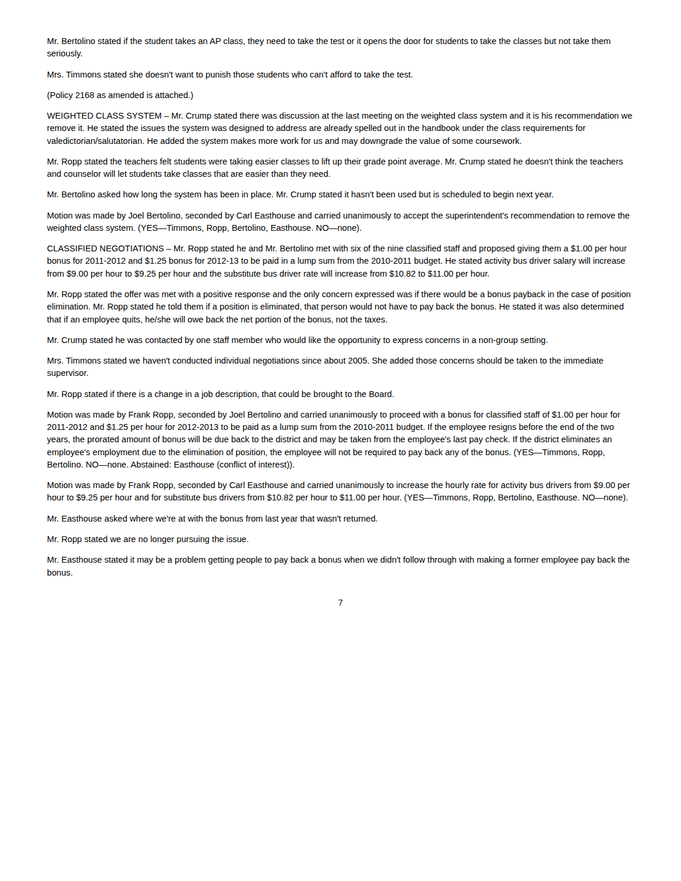Mr. Bertolino stated if the student takes an AP class, they need to take the test or it opens the door for students to take the classes but not take them seriously.
Mrs. Timmons stated she doesn't want to punish those students who can't afford to take the test.
(Policy 2168 as amended is attached.)
WEIGHTED CLASS SYSTEM – Mr. Crump stated there was discussion at the last meeting on the weighted class system and it is his recommendation we remove it. He stated the issues the system was designed to address are already spelled out in the handbook under the class requirements for valedictorian/salutatorian. He added the system makes more work for us and may downgrade the value of some coursework.
Mr. Ropp stated the teachers felt students were taking easier classes to lift up their grade point average. Mr. Crump stated he doesn't think the teachers and counselor will let students take classes that are easier than they need.
Mr. Bertolino asked how long the system has been in place. Mr. Crump stated it hasn't been used but is scheduled to begin next year.
Motion was made by Joel Bertolino, seconded by Carl Easthouse and carried unanimously to accept the superintendent's recommendation to remove the weighted class system. (YES—Timmons, Ropp, Bertolino, Easthouse. NO—none).
CLASSIFIED NEGOTIATIONS – Mr. Ropp stated he and Mr. Bertolino met with six of the nine classified staff and proposed giving them a $1.00 per hour bonus for 2011-2012 and $1.25 bonus for 2012-13 to be paid in a lump sum from the 2010-2011 budget. He stated activity bus driver salary will increase from $9.00 per hour to $9.25 per hour and the substitute bus driver rate will increase from $10.82 to $11.00 per hour.
Mr. Ropp stated the offer was met with a positive response and the only concern expressed was if there would be a bonus payback in the case of position elimination. Mr. Ropp stated he told them if a position is eliminated, that person would not have to pay back the bonus. He stated it was also determined that if an employee quits, he/she will owe back the net portion of the bonus, not the taxes.
Mr. Crump stated he was contacted by one staff member who would like the opportunity to express concerns in a non-group setting.
Mrs. Timmons stated we haven't conducted individual negotiations since about 2005. She added those concerns should be taken to the immediate supervisor.
Mr. Ropp stated if there is a change in a job description, that could be brought to the Board.
Motion was made by Frank Ropp, seconded by Joel Bertolino and carried unanimously to proceed with a bonus for classified staff of $1.00 per hour for 2011-2012 and $1.25 per hour for 2012-2013 to be paid as a lump sum from the 2010-2011 budget. If the employee resigns before the end of the two years, the prorated amount of bonus will be due back to the district and may be taken from the employee's last pay check. If the district eliminates an employee's employment due to the elimination of position, the employee will not be required to pay back any of the bonus. (YES—Timmons, Ropp, Bertolino. NO—none. Abstained: Easthouse (conflict of interest)).
Motion was made by Frank Ropp, seconded by Carl Easthouse and carried unanimously to increase the hourly rate for activity bus drivers from $9.00 per hour to $9.25 per hour and for substitute bus drivers from $10.82 per hour to $11.00 per hour. (YES—Timmons, Ropp, Bertolino, Easthouse. NO—none).
Mr. Easthouse asked where we're at with the bonus from last year that wasn't returned.
Mr. Ropp stated we are no longer pursuing the issue.
Mr. Easthouse stated it may be a problem getting people to pay back a bonus when we didn't follow through with making a former employee pay back the bonus.
7